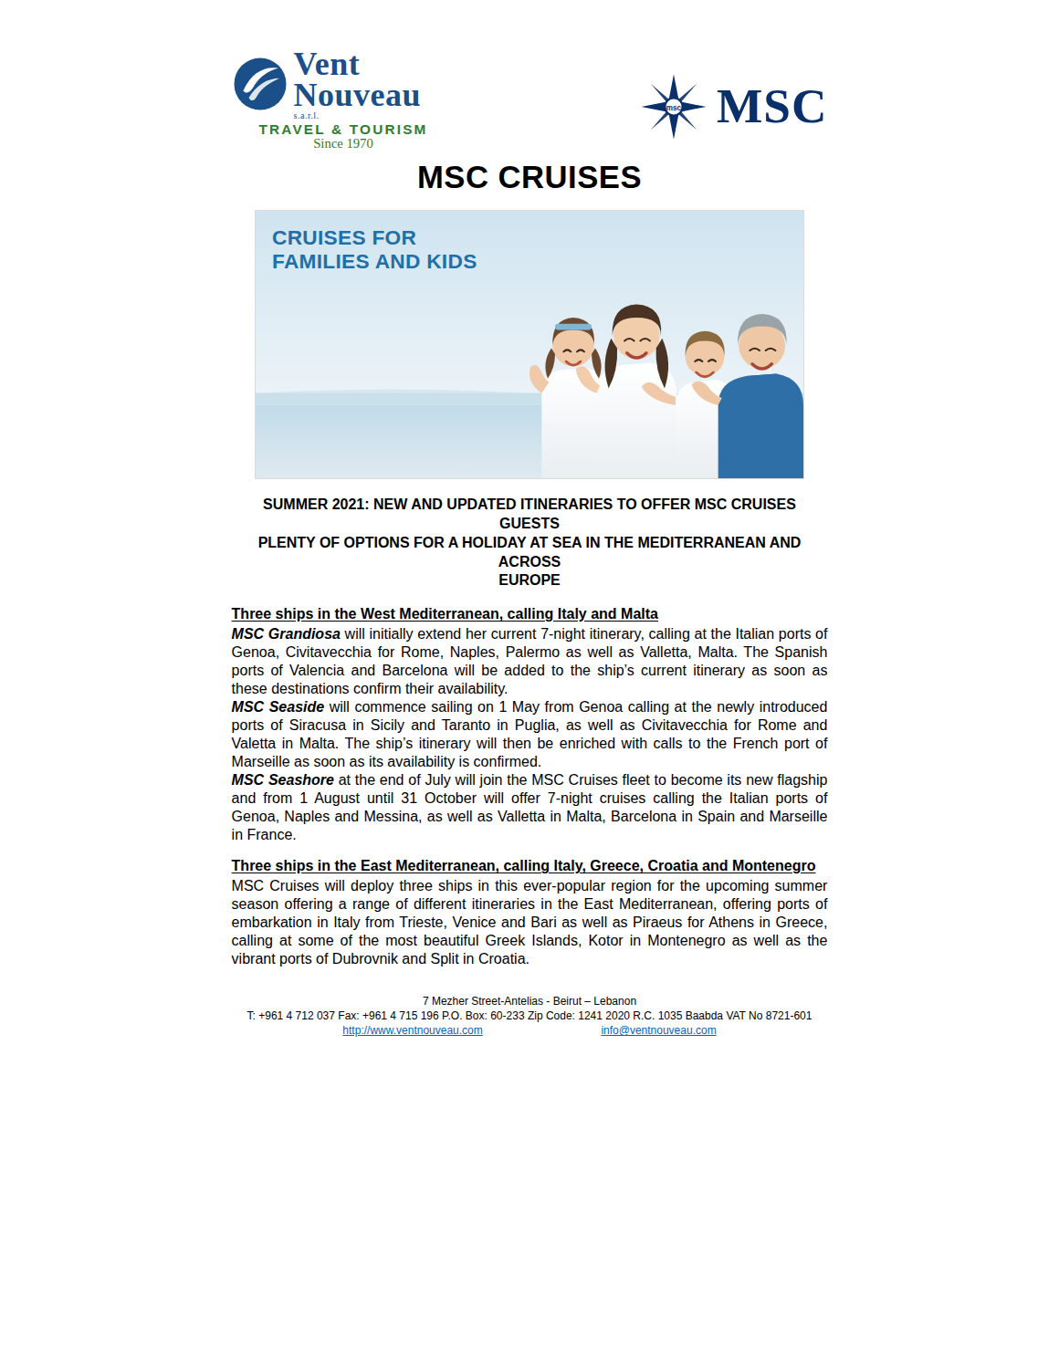Vent Nouveau s.a.r.l.
TRAVEL & TOURISM
Since 1970
msc MSC
MSC CRUISES
CRUISES FOR
FAMILIES AND KIDS
SUMMER 2021: NEW AND UPDATED ITINERARIES TO OFFER MSC CRUISES GUESTS
PLENTY OF OPTIONS FOR A HOLIDAY AT SEA IN THE MEDITERRANEAN AND ACROSS
EUROPE
Three ships in the West Mediterranean, calling Italy and Malta
MSC Grandiosa will initially extend her current 7-night itinerary, calling at the Italian ports of Genoa, Civitavecchia for Rome, Naples, Palermo as well as Valletta, Malta. The Spanish ports of Valencia and Barcelona will be added to the ship’s current itinerary as soon as these destinations confirm their availability.
MSC Seaside will commence sailing on 1 May from Genoa calling at the newly introduced ports of Siracusa in Sicily and Taranto in Puglia, as well as Civitavecchia for Rome and Valetta in Malta. The ship’s itinerary will then be enriched with calls to the French port of Marseille as soon as its availability is confirmed.
MSC Seashore at the end of July will join the MSC Cruises fleet to become its new flagship and from 1 August until 31 October will offer 7-night cruises calling the Italian ports of Genoa, Naples and Messina, as well as Valletta in Malta, Barcelona in Spain and Marseille in France.
Three ships in the East Mediterranean, calling Italy, Greece, Croatia and Montenegro
MSC Cruises will deploy three ships in this ever-popular region for the upcoming summer season offering a range of different itineraries in the East Mediterranean, offering ports of embarkation in Italy from Trieste, Venice and Bari as well as Piraeus for Athens in Greece, calling at some of the most beautiful Greek Islands, Kotor in Montenegro as well as the vibrant ports of Dubrovnik and Split in Croatia.
7 Mezher Street-Antelias - Beirut – Lebanon
T: +961 4 712 037 Fax: +961 4 715 196 P.O. Box: 60-233 Zip Code: 1241 2020 R.C. 1035 Baabda VAT No 8721-601
http://www.ventnouveau.com info@ventnouveau.com